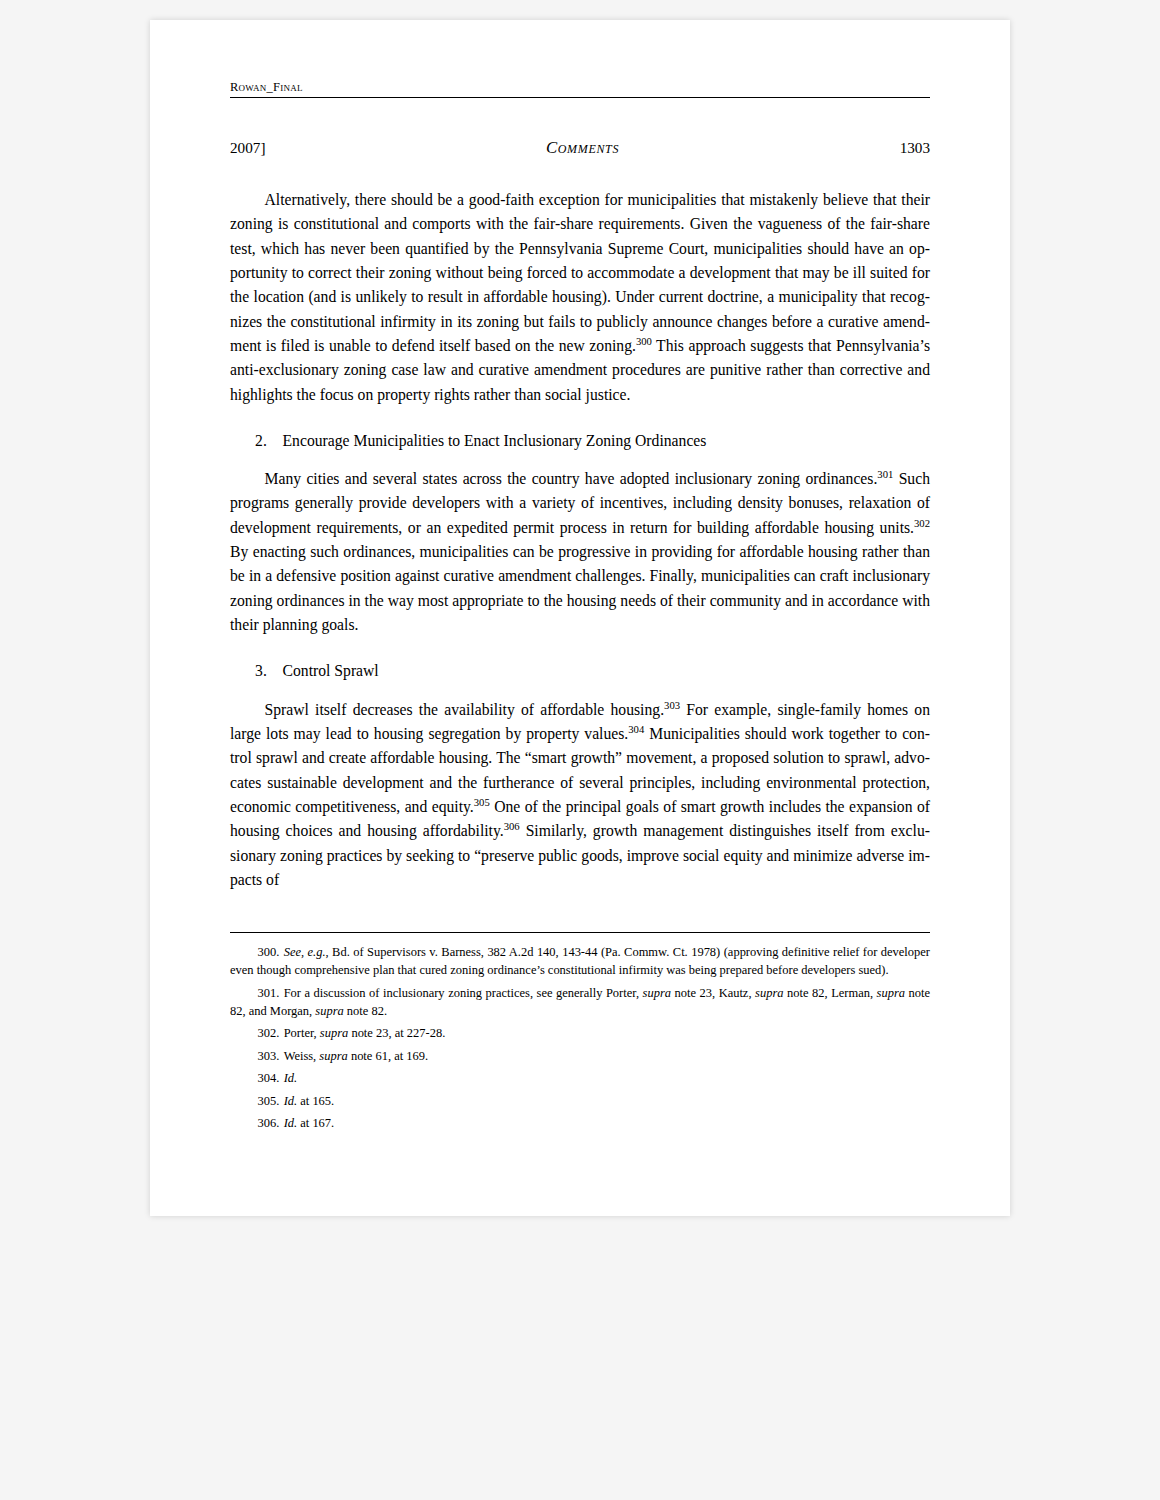Rowan_Final
2007] Comments 1303
Alternatively, there should be a good-faith exception for municipalities that mistakenly believe that their zoning is constitutional and comports with the fair-share requirements. Given the vagueness of the fair-share test, which has never been quantified by the Pennsylvania Supreme Court, municipalities should have an opportunity to correct their zoning without being forced to accommodate a development that may be ill suited for the location (and is unlikely to result in affordable housing). Under current doctrine, a municipality that recognizes the constitutional infirmity in its zoning but fails to publicly announce changes before a curative amendment is filed is unable to defend itself based on the new zoning.300 This approach suggests that Pennsylvania’s anti-exclusionary zoning case law and curative amendment procedures are punitive rather than corrective and highlights the focus on property rights rather than social justice.
2. Encourage Municipalities to Enact Inclusionary Zoning Ordinances
Many cities and several states across the country have adopted inclusionary zoning ordinances.301 Such programs generally provide developers with a variety of incentives, including density bonuses, relaxation of development requirements, or an expedited permit process in return for building affordable housing units.302 By enacting such ordinances, municipalities can be progressive in providing for affordable housing rather than be in a defensive position against curative amendment challenges. Finally, municipalities can craft inclusionary zoning ordinances in the way most appropriate to the housing needs of their community and in accordance with their planning goals.
3. Control Sprawl
Sprawl itself decreases the availability of affordable housing.303 For example, single-family homes on large lots may lead to housing segregation by property values.304 Municipalities should work together to control sprawl and create affordable housing. The “smart growth” movement, a proposed solution to sprawl, advocates sustainable development and the furtherance of several principles, including environmental protection, economic competitiveness, and equity.305 One of the principal goals of smart growth includes the expansion of housing choices and housing affordability.306 Similarly, growth management distinguishes itself from exclusionary zoning practices by seeking to “preserve public goods, improve social equity and minimize adverse impacts of
300. See, e.g., Bd. of Supervisors v. Barness, 382 A.2d 140, 143-44 (Pa. Commw. Ct. 1978) (approving definitive relief for developer even though comprehensive plan that cured zoning ordinance’s constitutional infirmity was being prepared before developers sued).
301. For a discussion of inclusionary zoning practices, see generally Porter, supra note 23, Kautz, supra note 82, Lerman, supra note 82, and Morgan, supra note 82.
302. Porter, supra note 23, at 227-28.
303. Weiss, supra note 61, at 169.
304. Id.
305. Id. at 165.
306. Id. at 167.